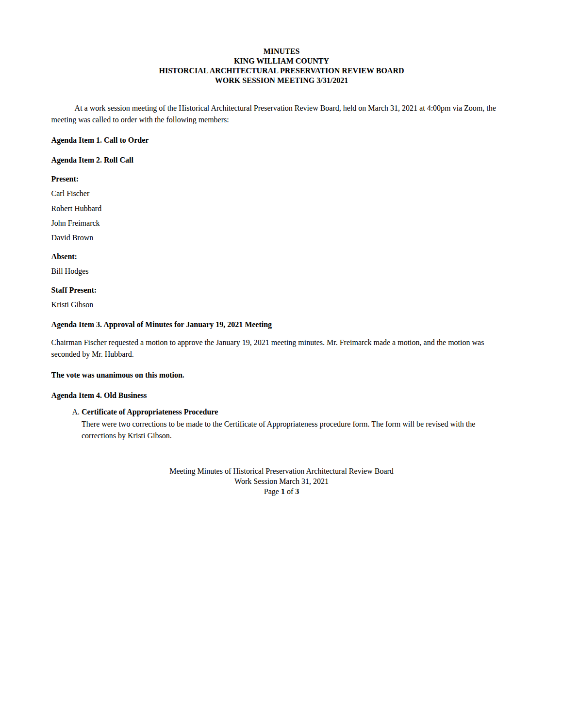MINUTES
KING WILLIAM COUNTY
HISTORCIAL ARCHITECTURAL PRESERVATION REVIEW BOARD
WORK SESSION MEETING 3/31/2021
At a work session meeting of the Historical Architectural Preservation Review Board, held on March 31, 2021 at 4:00pm via Zoom, the meeting was called to order with the following members:
Agenda Item 1. Call to Order
Agenda Item 2. Roll Call
Present:
Carl Fischer
Robert Hubbard
John Freimarck
David Brown
Absent:
Bill Hodges
Staff Present:
Kristi Gibson
Agenda Item 3. Approval of Minutes for January 19, 2021 Meeting
Chairman Fischer requested a motion to approve the January 19, 2021 meeting minutes. Mr. Freimarck made a motion, and the motion was seconded by Mr. Hubbard.
The vote was unanimous on this motion.
Agenda Item 4. Old Business
Certificate of Appropriateness Procedure
There were two corrections to be made to the Certificate of Appropriateness procedure form. The form will be revised with the corrections by Kristi Gibson.
Meeting Minutes of Historical Preservation Architectural Review Board
Work Session March 31, 2021
Page 1 of 3